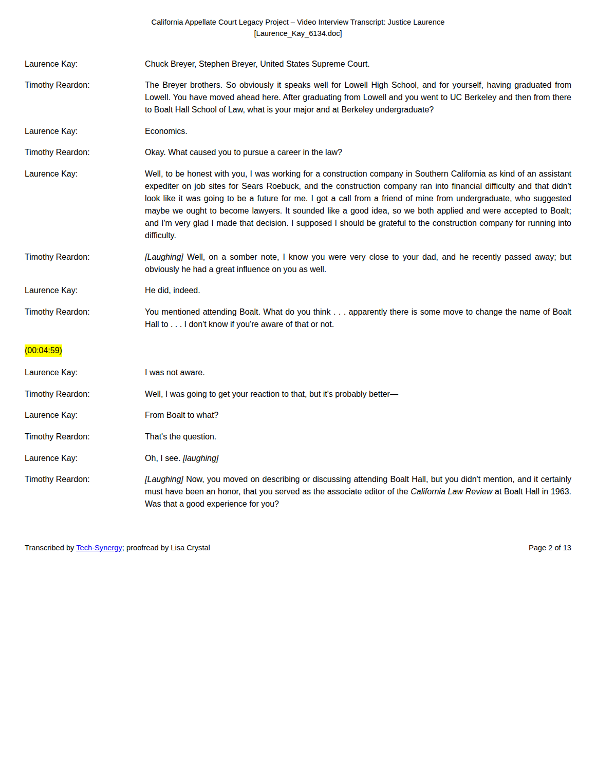California Appellate Court Legacy Project – Video Interview Transcript: Justice Laurence [Laurence_Kay_6134.doc]
| Laurence Kay: | Chuck Breyer, Stephen Breyer, United States Supreme Court. |
| Timothy Reardon: | The Breyer brothers. So obviously it speaks well for Lowell High School, and for yourself, having graduated from Lowell. You have moved ahead here. After graduating from Lowell and you went to UC Berkeley and then from there to Boalt Hall School of Law, what is your major and at Berkeley undergraduate? |
| Laurence Kay: | Economics. |
| Timothy Reardon: | Okay. What caused you to pursue a career in the law? |
| Laurence Kay: | Well, to be honest with you, I was working for a construction company in Southern California as kind of an assistant expediter on job sites for Sears Roebuck, and the construction company ran into financial difficulty and that didn't look like it was going to be a future for me. I got a call from a friend of mine from undergraduate, who suggested maybe we ought to become lawyers. It sounded like a good idea, so we both applied and were accepted to Boalt; and I'm very glad I made that decision. I supposed I should be grateful to the construction company for running into difficulty. |
| Timothy Reardon: | [Laughing] Well, on a somber note, I know you were very close to your dad, and he recently passed away; but obviously he had a great influence on you as well. |
| Laurence Kay: | He did, indeed. |
| Timothy Reardon: | You mentioned attending Boalt. What do you think . . . apparently there is some move to change the name of Boalt Hall to . . . I don't know if you're aware of that or not. |
(00:04:59)
| Laurence Kay: | I was not aware. |
| Timothy Reardon: | Well, I was going to get your reaction to that, but it's probably better— |
| Laurence Kay: | From Boalt to what? |
| Timothy Reardon: | That's the question. |
| Laurence Kay: | Oh, I see. [laughing] |
| Timothy Reardon: | [Laughing] Now, you moved on describing or discussing attending Boalt Hall, but you didn't mention, and it certainly must have been an honor, that you served as the associate editor of the California Law Review at Boalt Hall in 1963. Was that a good experience for you? |
Transcribed by Tech-Synergy; proofread by Lisa Crystal Page 2 of 13